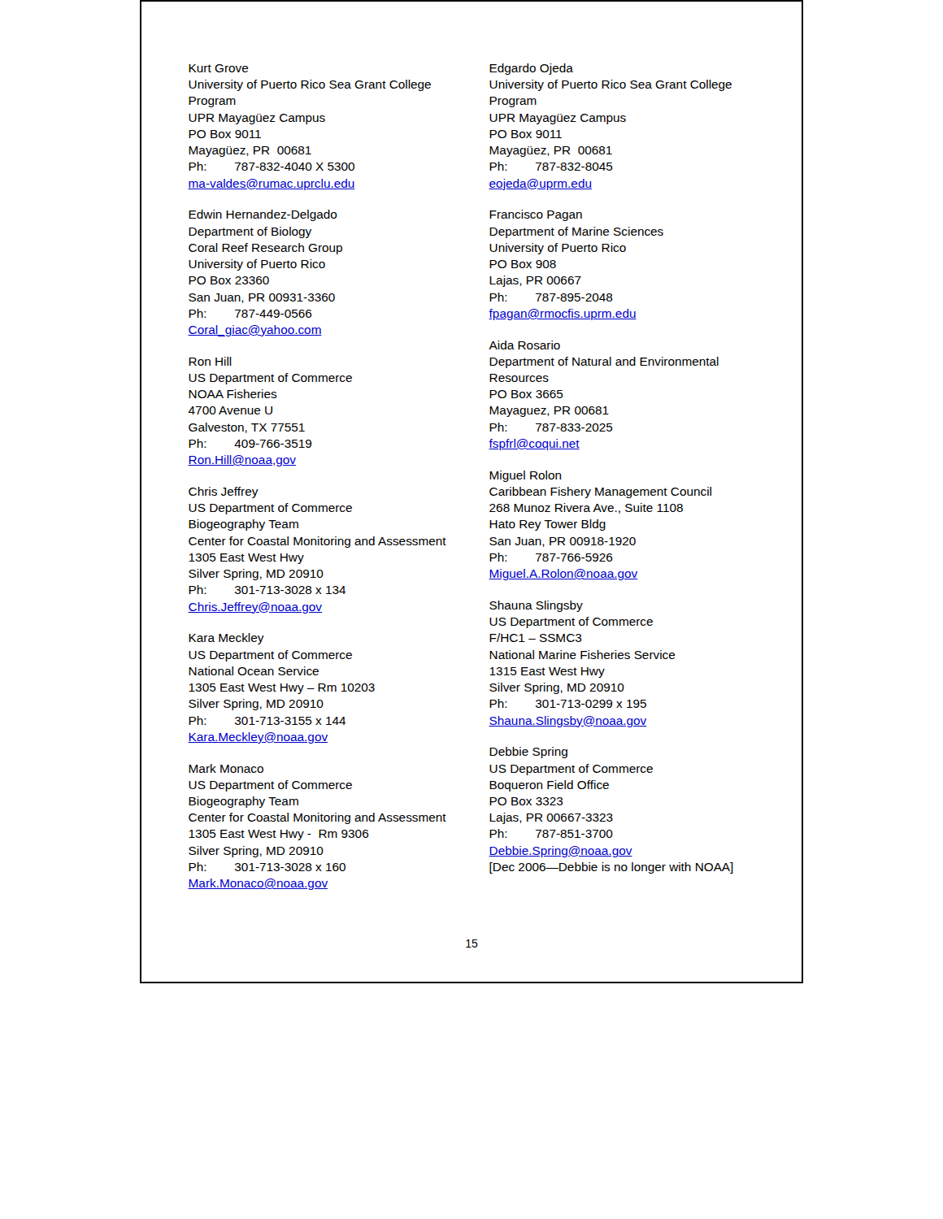Kurt Grove
University of Puerto Rico Sea Grant College Program
UPR Mayagüez Campus
PO Box 9011
Mayagüez, PR 00681
Ph: 787-832-4040 X 5300
ma-valdes@rumac.uprclu.edu
Edwin Hernandez-Delgado
Department of Biology
Coral Reef Research Group
University of Puerto Rico
PO Box 23360
San Juan, PR 00931-3360
Ph: 787-449-0566
Coral_giac@yahoo.com
Ron Hill
US Department of Commerce
NOAA Fisheries
4700 Avenue U
Galveston, TX 77551
Ph: 409-766-3519
Ron.Hill@noaa,gov
Chris Jeffrey
US Department of Commerce
Biogeography Team
Center for Coastal Monitoring and Assessment
1305 East West Hwy
Silver Spring, MD 20910
Ph: 301-713-3028 x 134
Chris.Jeffrey@noaa.gov
Kara Meckley
US Department of Commerce
National Ocean Service
1305 East West Hwy – Rm 10203
Silver Spring, MD 20910
Ph: 301-713-3155 x 144
Kara.Meckley@noaa.gov
Mark Monaco
US Department of Commerce
Biogeography Team
Center for Coastal Monitoring and Assessment
1305 East West Hwy - Rm 9306
Silver Spring, MD 20910
Ph: 301-713-3028 x 160
Mark.Monaco@noaa.gov
Edgardo Ojeda
University of Puerto Rico Sea Grant College Program
UPR Mayagüez Campus
PO Box 9011
Mayagüez, PR 00681
Ph: 787-832-8045
eojeda@uprm.edu
Francisco Pagan
Department of Marine Sciences
University of Puerto Rico
PO Box 908
Lajas, PR 00667
Ph: 787-895-2048
fpagan@rmocfis.uprm.edu
Aida Rosario
Department of Natural and Environmental Resources
PO Box 3665
Mayaguez, PR 00681
Ph: 787-833-2025
fspfrl@coqui.net
Miguel Rolon
Caribbean Fishery Management Council
268 Munoz Rivera Ave., Suite 1108
Hato Rey Tower Bldg
San Juan, PR 00918-1920
Ph: 787-766-5926
Miguel.A.Rolon@noaa.gov
Shauna Slingsby
US Department of Commerce
F/HC1 – SSMC3
National Marine Fisheries Service
1315 East West Hwy
Silver Spring, MD 20910
Ph: 301-713-0299 x 195
Shauna.Slingsby@noaa.gov
Debbie Spring
US Department of Commerce
Boqueron Field Office
PO Box 3323
Lajas, PR 00667-3323
Ph: 787-851-3700
Debbie.Spring@noaa.gov
[Dec 2006—Debbie is no longer with NOAA]
15